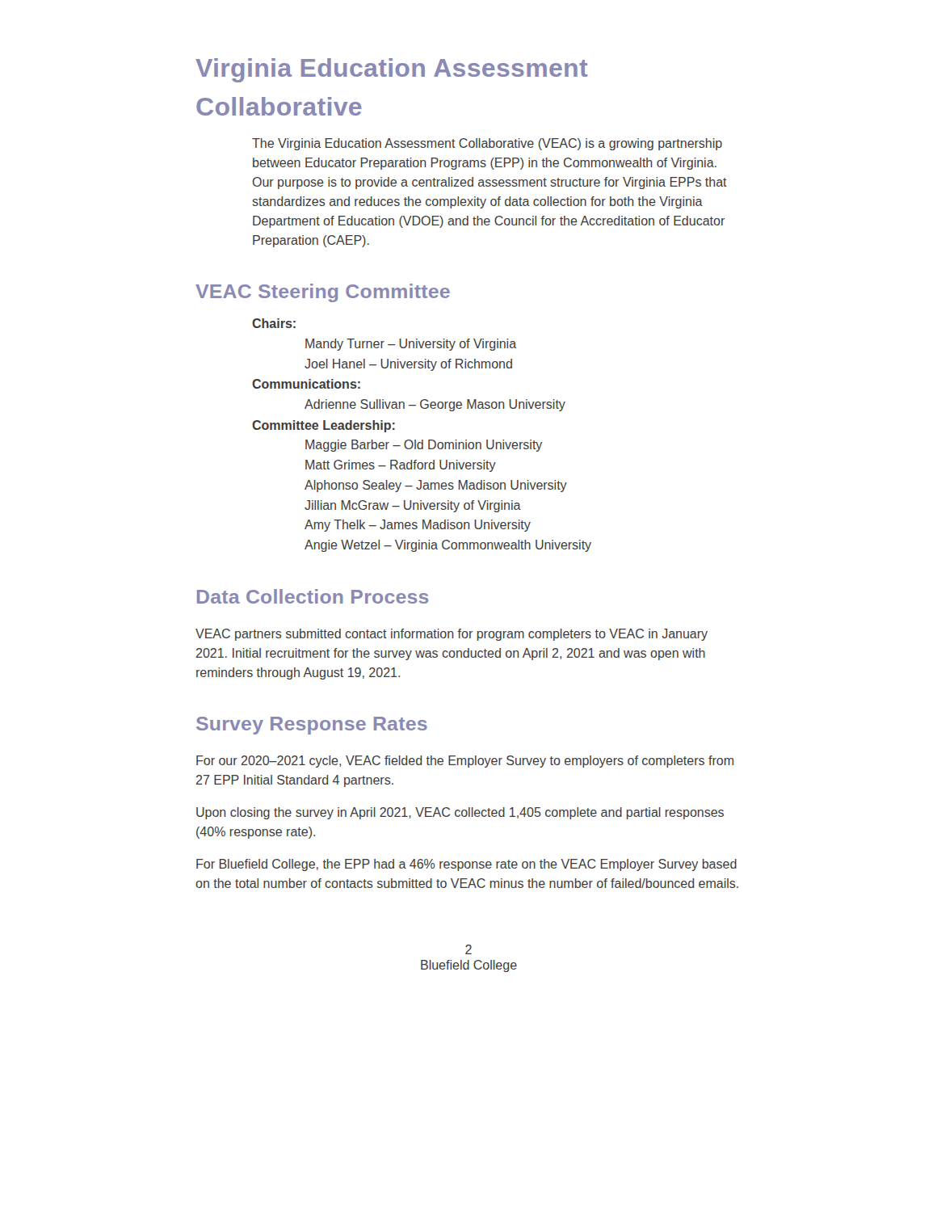Virginia Education Assessment Collaborative
The Virginia Education Assessment Collaborative (VEAC) is a growing partnership between Educator Preparation Programs (EPP) in the Commonwealth of Virginia. Our purpose is to provide a centralized assessment structure for Virginia EPPs that standardizes and reduces the complexity of data collection for both the Virginia Department of Education (VDOE) and the Council for the Accreditation of Educator Preparation (CAEP).
VEAC Steering Committee
Chairs:
Mandy Turner – University of Virginia
Joel Hanel – University of Richmond
Communications:
Adrienne Sullivan – George Mason University
Committee Leadership:
Maggie Barber – Old Dominion University
Matt Grimes – Radford University
Alphonso Sealey – James Madison University
Jillian McGraw – University of Virginia
Amy Thelk – James Madison University
Angie Wetzel – Virginia Commonwealth University
Data Collection Process
VEAC partners submitted contact information for program completers to VEAC in January 2021. Initial recruitment for the survey was conducted on April 2, 2021 and was open with reminders through August 19, 2021.
Survey Response Rates
For our 2020–2021 cycle, VEAC fielded the Employer Survey to employers of completers from 27 EPP Initial Standard 4 partners.
Upon closing the survey in April 2021, VEAC collected 1,405 complete and partial responses (40% response rate).
For Bluefield College, the EPP had a 46% response rate on the VEAC Employer Survey based on the total number of contacts submitted to VEAC minus the number of failed/bounced emails.
2
Bluefield College